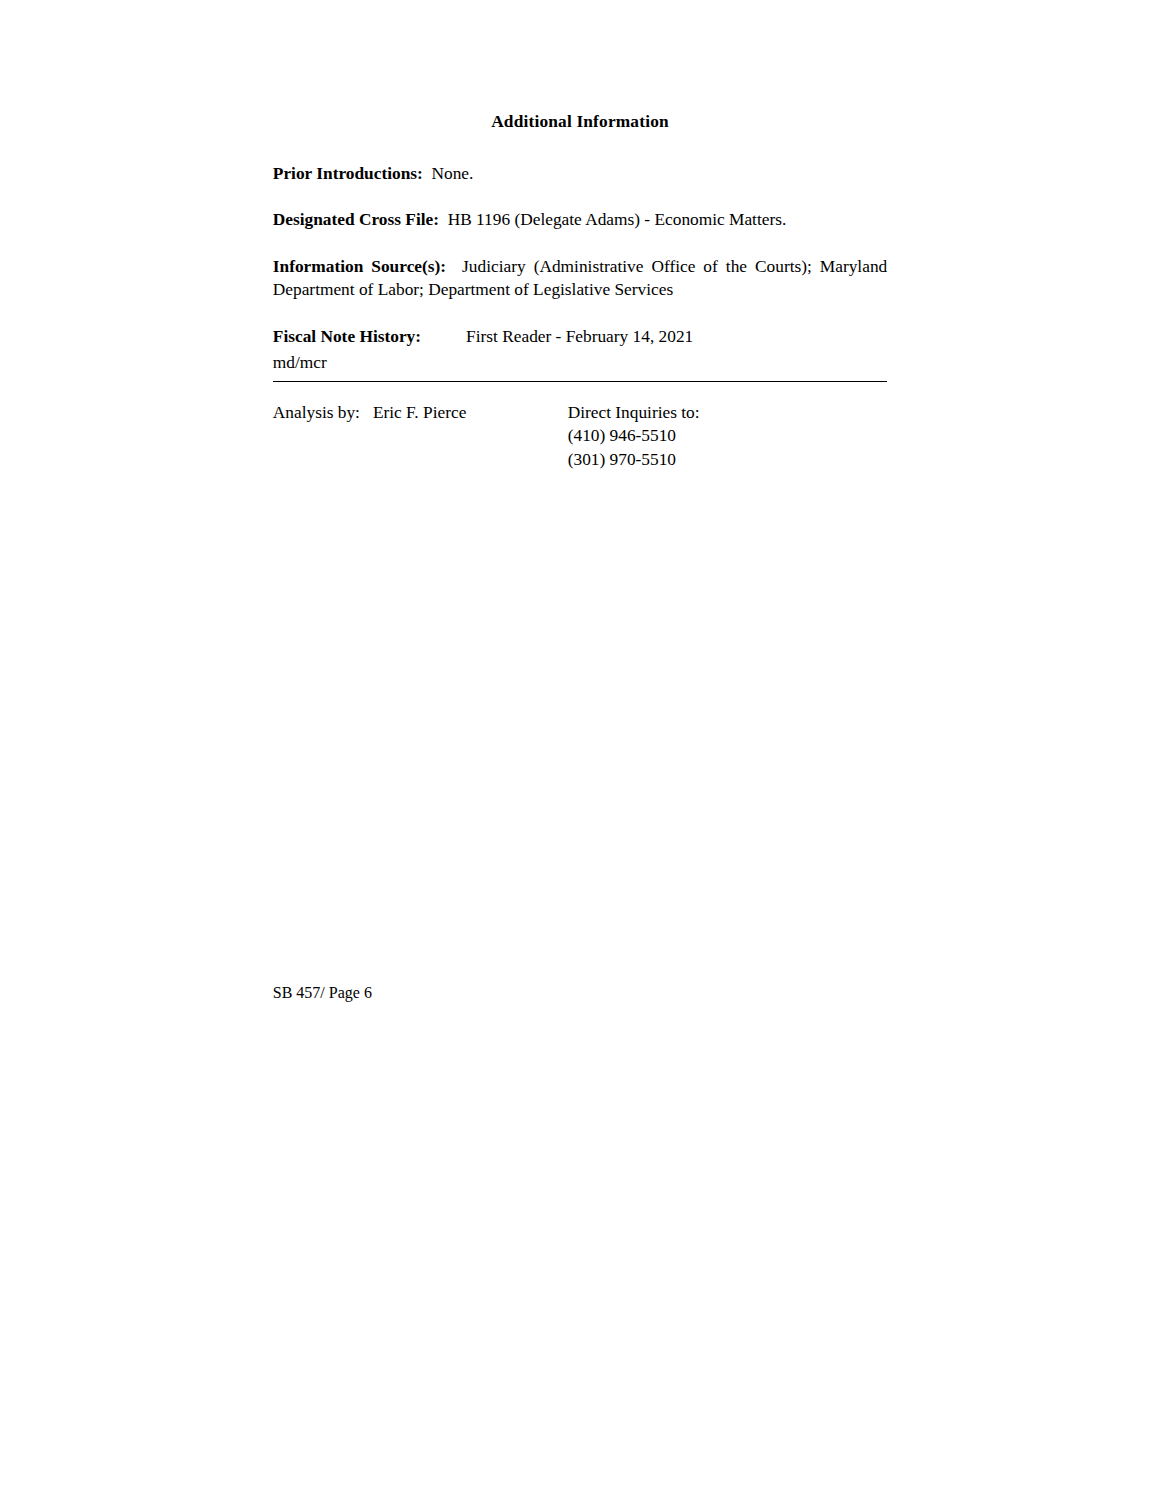Additional Information
Prior Introductions: None.
Designated Cross File: HB 1196 (Delegate Adams) - Economic Matters.
Information Source(s): Judiciary (Administrative Office of the Courts); Maryland Department of Labor; Department of Legislative Services
Fiscal Note History: First Reader - February 14, 2021
md/mcr
Analysis by: Eric F. Pierce
Direct Inquiries to:
(410) 946-5510
(301) 970-5510
SB 457/ Page 6